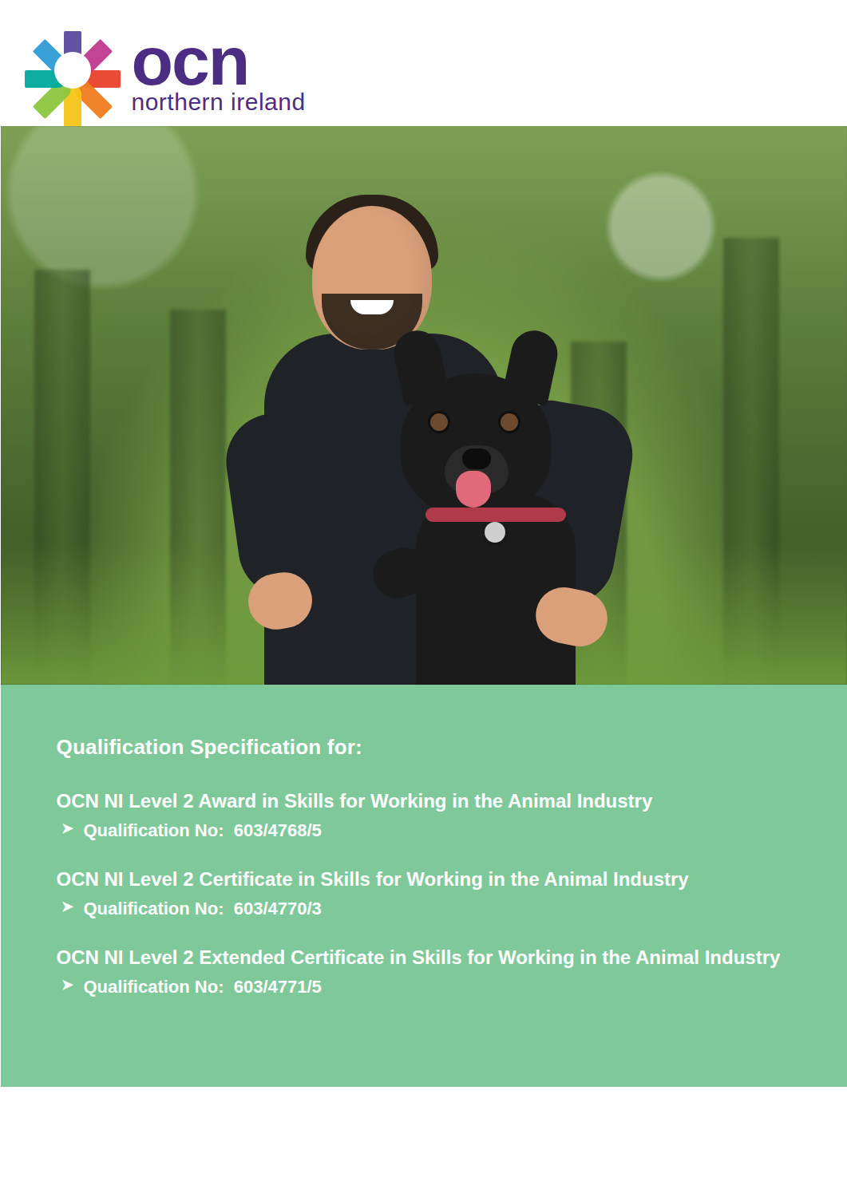ocn
northern ireland
Qualification Specification for:
OCN NI Level 2 Award in Skills for Working in the Animal Industry
Qualification No: 603/4768/5
OCN NI Level 2 Certificate in Skills for Working in the Animal Industry
Qualification No: 603/4770/3
OCN NI Level 2 Extended Certificate in Skills for Working in the Animal Industry
Qualification No: 603/4771/5